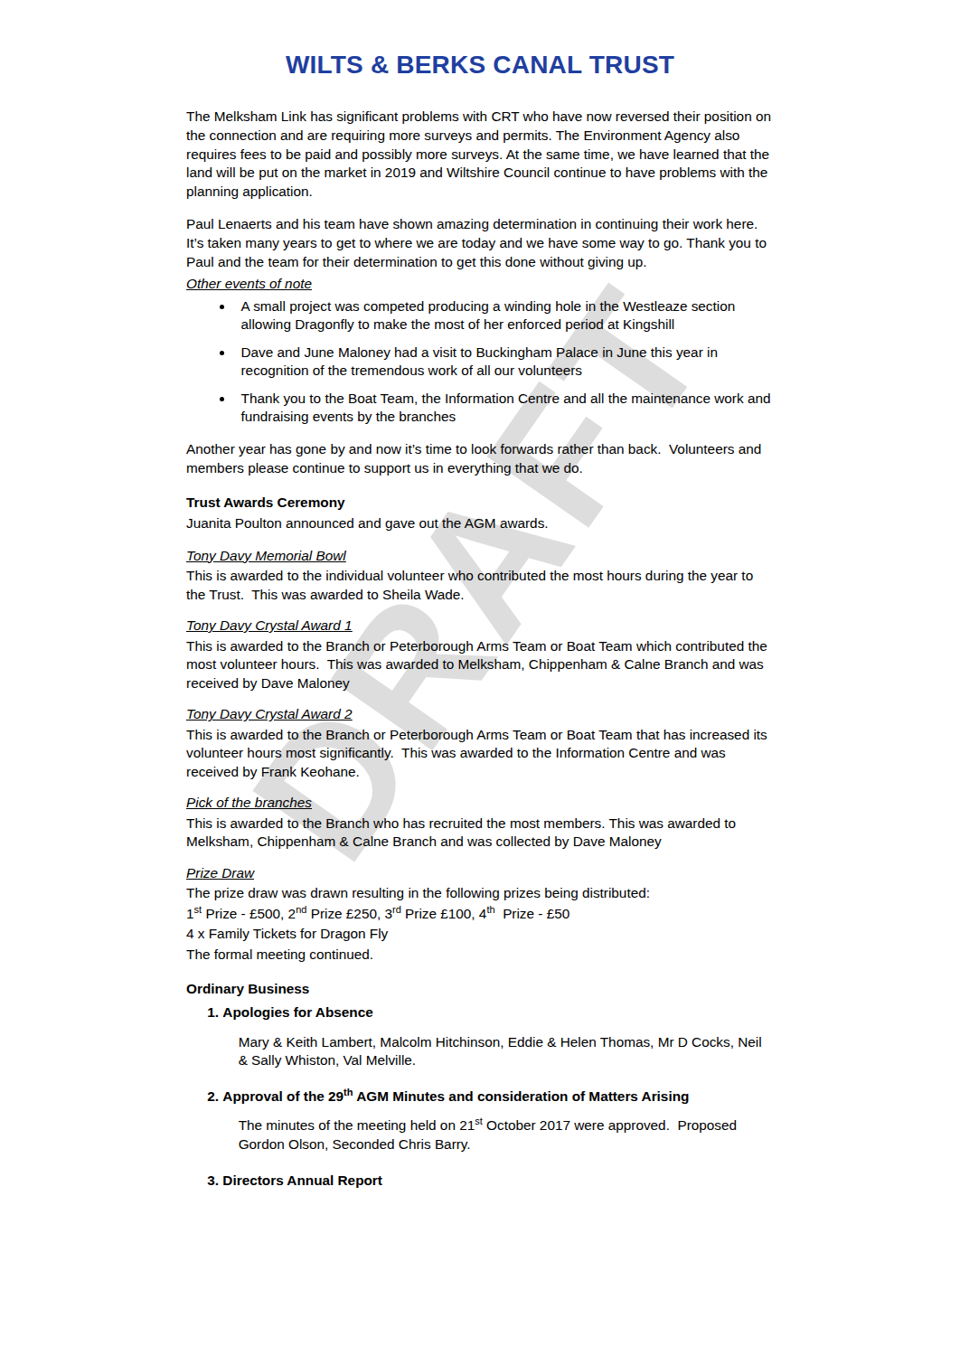WILTS & BERKS CANAL TRUST
DRAFT
The Melksham Link has significant problems with CRT who have now reversed their position on the connection and are requiring more surveys and permits. The Environment Agency also requires fees to be paid and possibly more surveys. At the same time, we have learned that the land will be put on the market in 2019 and Wiltshire Council continue to have problems with the planning application.
Paul Lenaerts and his team have shown amazing determination in continuing their work here. It’s taken many years to get to where we are today and we have some way to go. Thank you to Paul and the team for their determination to get this done without giving up.
Other events of note
A small project was competed producing a winding hole in the Westleaze section allowing Dragonfly to make the most of her enforced period at Kingshill
Dave and June Maloney had a visit to Buckingham Palace in June this year in recognition of the tremendous work of all our volunteers
Thank you to the Boat Team, the Information Centre and all the maintenance work and fundraising events by the branches
Another year has gone by and now it’s time to look forwards rather than back. Volunteers and members please continue to support us in everything that we do.
Trust Awards Ceremony
Juanita Poulton announced and gave out the AGM awards.
Tony Davy Memorial Bowl
This is awarded to the individual volunteer who contributed the most hours during the year to the Trust. This was awarded to Sheila Wade.
Tony Davy Crystal Award 1
This is awarded to the Branch or Peterborough Arms Team or Boat Team which contributed the most volunteer hours. This was awarded to Melksham, Chippenham & Calne Branch and was received by Dave Maloney
Tony Davy Crystal Award 2
This is awarded to the Branch or Peterborough Arms Team or Boat Team that has increased its volunteer hours most significantly. This was awarded to the Information Centre and was received by Frank Keohane.
Pick of the branches
This is awarded to the Branch who has recruited the most members. This was awarded to Melksham, Chippenham & Calne Branch and was collected by Dave Maloney
Prize Draw
The prize draw was drawn resulting in the following prizes being distributed:
1st Prize - £500, 2nd Prize £250, 3rd Prize £100, 4th Prize - £50
4 x Family Tickets for Dragon Fly
The formal meeting continued.
Ordinary Business
Apologies for Absence
Mary & Keith Lambert, Malcolm Hitchinson, Eddie & Helen Thomas, Mr D Cocks, Neil & Sally Whiston, Val Melville.
Approval of the 29th AGM Minutes and consideration of Matters Arising
The minutes of the meeting held on 21st October 2017 were approved. Proposed Gordon Olson, Seconded Chris Barry.
Directors Annual Report